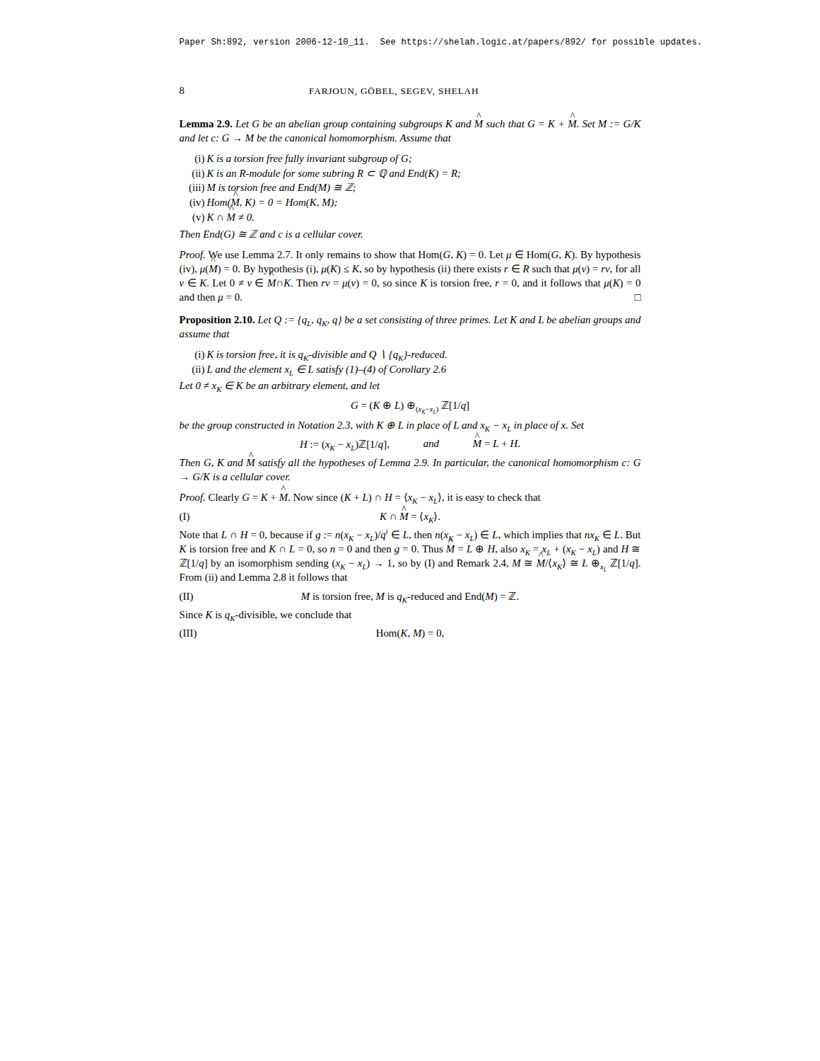Paper Sh:892, version 2006-12-10_11. See https://shelah.logic.at/papers/892/ for possible updates.
8 FARJOUN, GÖBEL, SEGEV, SHELAH
Lemma 2.9. Let G be an abelian group containing subgroups K and ^M such that G = K + ^M. Set M := G/K and let c: G → M be the canonical homomorphism. Assume that
(i) K is a torsion free fully invariant subgroup of G;
(ii) K is an R-module for some subring R ⊂ ℚ and End(K) = R;
(iii) M is torsion free and End(M) ≅ ℤ;
(iv) Hom(^M, K) = 0 = Hom(K, M);
(v) K ∩ ^M ≠ 0.
Then End(G) ≅ ℤ and c is a cellular cover.
Proof. We use Lemma 2.7. It only remains to show that Hom(G, K) = 0. Let μ ∈ Hom(G, K). By hypothesis (iv), μ(^M) = 0. By hypothesis (i), μ(K) ≤ K, so by hypothesis (ii) there exists r ∈ R such that μ(v) = rv, for all v ∈ K. Let 0 ≠ v ∈ ^M∩K. Then rv = μ(v) = 0, so since K is torsion free, r = 0, and it follows that μ(K) = 0 and then μ = 0.□
Proposition 2.10. Let Q := {qL, qK, q} be a set consisting of three primes. Let K and L be abelian groups and assume that
(i) K is torsion free, it is qK-divisible and Q ∖ {qK}-reduced.
(ii) L and the element xL ∈ L satisfy (1)–(4) of Corollary 2.6
Let 0 ≠ xK ∈ K be an arbitrary element, and let
G = (K ⊕ L) ⊕(xK−xL) ℤ[1/q]
be the group constructed in Notation 2.3, with K ⊕ L in place of L and xK − xL in place of x. Set
H := (xK − xL)ℤ[1/q], and ^M = L + H.
Then G, K and ^M satisfy all the hypotheses of Lemma 2.9. In particular, the canonical homomorphism c: G → G/K is a cellular cover.
Proof. Clearly G = K + ^M. Now since (K + L) ∩ H = ⟨xK − xL⟩, it is easy to check that
(I) K ∩ ^M = ⟨xK⟩.
Note that L ∩ H = 0, because if g := n(xK − xL)/qi ∈ L, then n(xK − xL) ∈ L, which implies that nxK ∈ L. But K is torsion free and K ∩ L = 0, so n = 0 and then g = 0. Thus ^M = L ⊕ H, also xK = xL + (xK − xL) and H ≅ ℤ[1/q] by an isomorphism sending (xK − xL) → 1, so by (I) and Remark 2.4, M ≅ ^M/⟨xK⟩ ≅ L ⊕xL ℤ[1/q]. From (ii) and Lemma 2.8 it follows that
(II) M is torsion free, M is qK-reduced and End(M) = ℤ.
Since K is qK-divisible, we conclude that
(III) Hom(K, M) = 0,